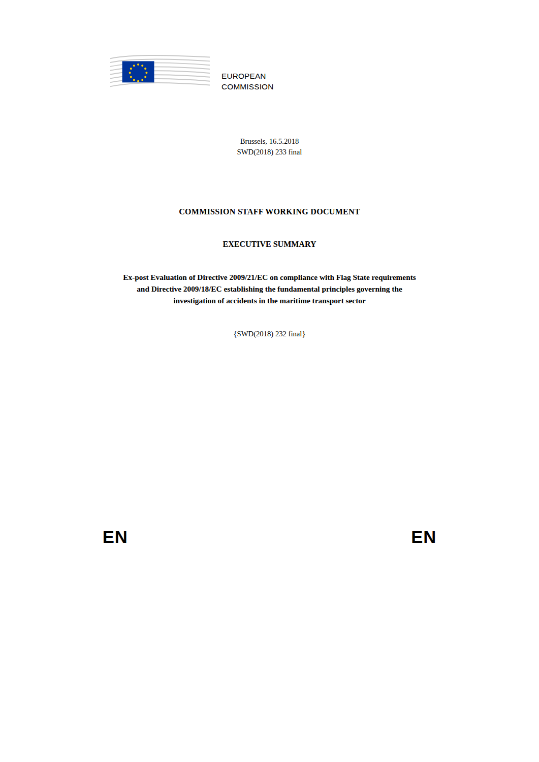EUROPEAN
COMMISSION
Brussels, 16.5.2018
SWD(2018) 233 final
COMMISSION STAFF WORKING DOCUMENT
EXECUTIVE SUMMARY
Ex-post Evaluation of Directive 2009/21/EC on compliance with Flag State requirements and Directive 2009/18/EC establishing the fundamental principles governing the investigation of accidents in the maritime transport sector
{SWD(2018) 232 final}
EN
EN